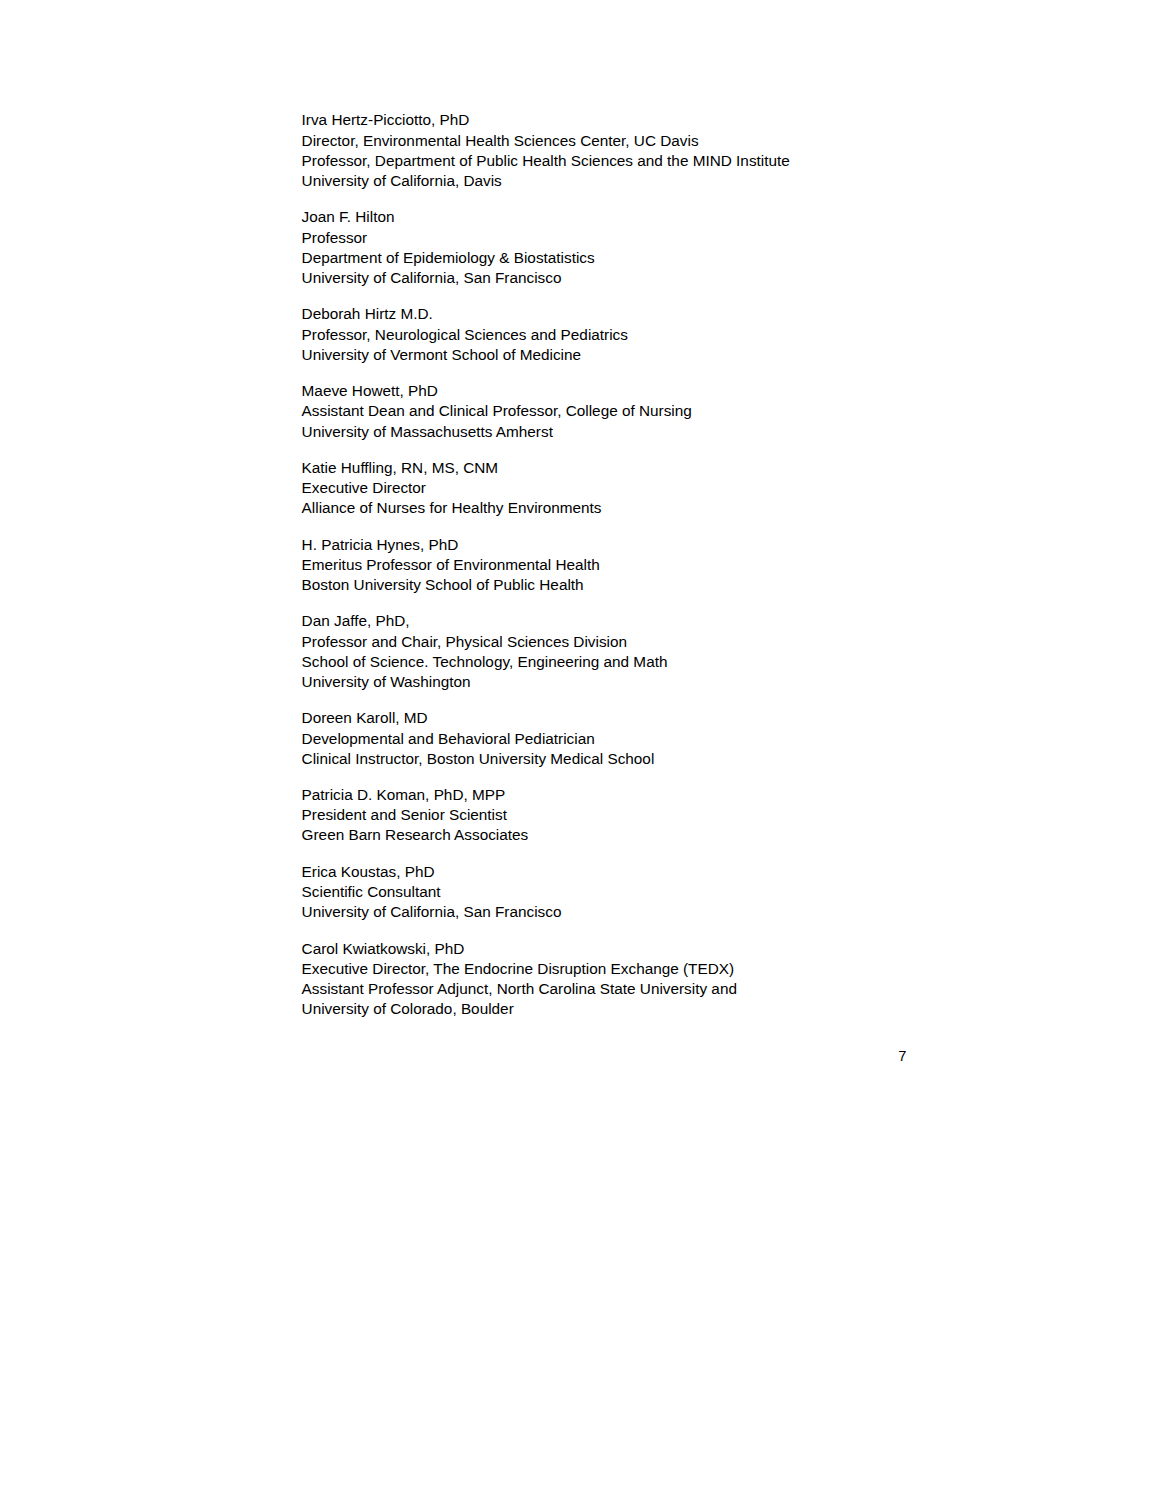Irva Hertz-Picciotto, PhD
Director, Environmental Health Sciences Center, UC Davis
Professor, Department of Public Health Sciences and the MIND Institute
University of California, Davis
Joan F. Hilton
Professor
Department of Epidemiology & Biostatistics
University of California, San Francisco
Deborah Hirtz M.D.
Professor, Neurological Sciences and Pediatrics
University of Vermont School of Medicine
Maeve Howett, PhD
Assistant Dean and Clinical Professor, College of Nursing
University of Massachusetts Amherst
Katie Huffling, RN, MS, CNM
Executive Director
Alliance of Nurses for Healthy Environments
H. Patricia Hynes, PhD
Emeritus Professor of Environmental Health
Boston University School of Public Health
Dan Jaffe, PhD,
Professor and Chair, Physical Sciences Division
School of Science. Technology, Engineering and Math
University of Washington
Doreen Karoll, MD
Developmental and Behavioral Pediatrician
Clinical Instructor, Boston University Medical School
Patricia D. Koman, PhD, MPP
President and Senior Scientist
Green Barn Research Associates
Erica Koustas, PhD
Scientific Consultant
University of California, San Francisco
Carol Kwiatkowski, PhD
Executive Director, The Endocrine Disruption Exchange (TEDX)
Assistant Professor Adjunct, North Carolina State University and
University of Colorado, Boulder
7